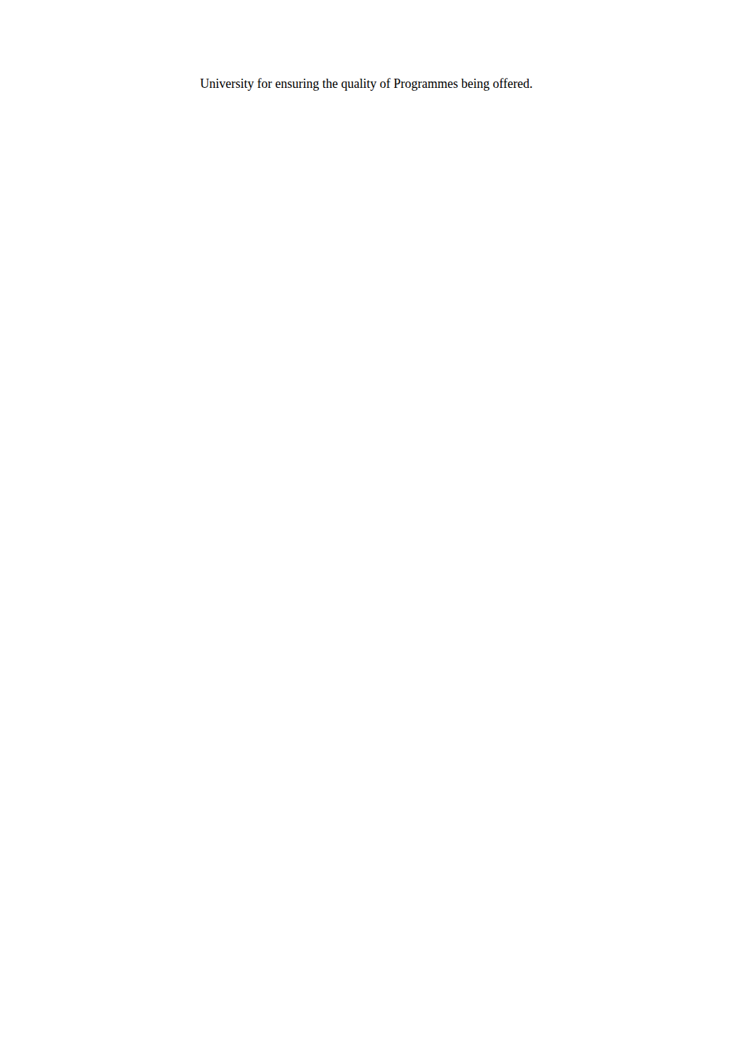University for ensuring the quality of Programmes being offered.